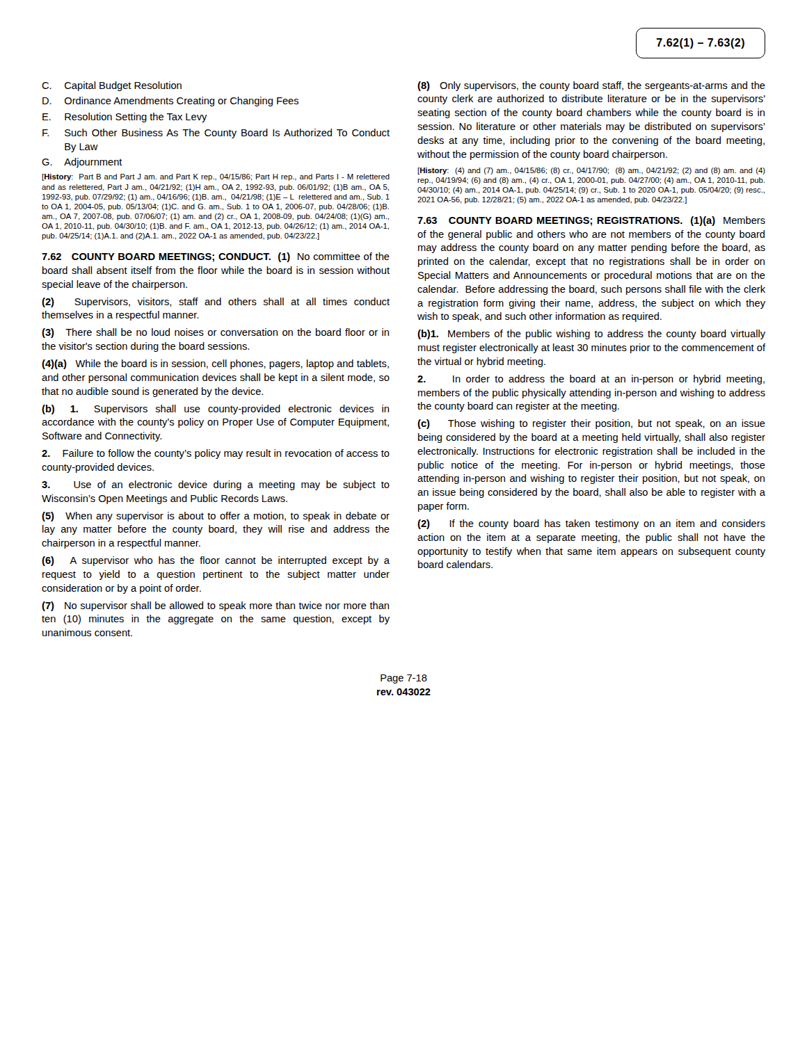7.62(1) – 7.63(2)
C.
Capital Budget Resolution
D.
Ordinance Amendments Creating or Changing Fees
E.
Resolution Setting the Tax Levy
F.
Such Other Business As The County Board Is Authorized To Conduct By Law
G.
Adjournment
[History: Part B and Part J am. and Part K rep., 04/15/86; Part H rep., and Parts I - M relettered and as relettered, Part J am., 04/21/92; (1)H am., OA 2, 1992-93, pub. 06/01/92; (1)B am., OA 5, 1992-93, pub. 07/29/92; (1) am., 04/16/96; (1)B. am., 04/21/98; (1)E – L relettered and am., Sub. 1 to OA 1, 2004-05, pub. 05/13/04; (1)C. and G. am., Sub. 1 to OA 1, 2006-07, pub. 04/28/06; (1)B. am., OA 7, 2007-08, pub. 07/06/07; (1) am. and (2) cr., OA 1, 2008-09, pub. 04/24/08; (1)(G) am., OA 1, 2010-11, pub. 04/30/10; (1)B. and F. am., OA 1, 2012-13, pub. 04/26/12; (1) am., 2014 OA-1, pub. 04/25/14; (1)A.1. and (2)A.1. am., 2022 OA-1 as amended, pub. 04/23/22.]
7.62 COUNTY BOARD MEETINGS; CONDUCT. (1) No committee of the board shall absent itself from the floor while the board is in session without special leave of the chairperson.
(2) Supervisors, visitors, staff and others shall at all times conduct themselves in a respectful manner.
(3) There shall be no loud noises or conversation on the board floor or in the visitor's section during the board sessions.
(4)(a) While the board is in session, cell phones, pagers, laptop and tablets, and other personal communication devices shall be kept in a silent mode, so that no audible sound is generated by the device.
(b) 1. Supervisors shall use county-provided electronic devices in accordance with the county’s policy on Proper Use of Computer Equipment, Software and Connectivity.
2. Failure to follow the county’s policy may result in revocation of access to county-provided devices.
3. Use of an electronic device during a meeting may be subject to Wisconsin’s Open Meetings and Public Records Laws.
(5) When any supervisor is about to offer a motion, to speak in debate or lay any matter before the county board, they will rise and address the chairperson in a respectful manner.
(6) A supervisor who has the floor cannot be interrupted except by a request to yield to a question pertinent to the subject matter under consideration or by a point of order.
(7) No supervisor shall be allowed to speak more than twice nor more than ten (10) minutes in the aggregate on the same question, except by unanimous consent.
(8) Only supervisors, the county board staff, the sergeants-at-arms and the county clerk are authorized to distribute literature or be in the supervisors' seating section of the county board chambers while the county board is in session. No literature or other materials may be distributed on supervisors’ desks at any time, including prior to the convening of the board meeting, without the permission of the county board chairperson.
[History: (4) and (7) am., 04/15/86; (8) cr., 04/17/90; (8) am., 04/21/92; (2) and (8) am. and (4) rep., 04/19/94; (6) and (8) am., (4) cr., OA 1, 2000-01, pub. 04/27/00; (4) am., OA 1, 2010-11, pub. 04/30/10; (4) am., 2014 OA-1, pub. 04/25/14; (9) cr., Sub. 1 to 2020 OA-1, pub. 05/04/20; (9) resc., 2021 OA-56, pub. 12/28/21; (5) am., 2022 OA-1 as amended, pub. 04/23/22.]
7.63 COUNTY BOARD MEETINGS; REGISTRATIONS. (1)(a) Members of the general public and others who are not members of the county board may address the county board on any matter pending before the board, as printed on the calendar, except that no registrations shall be in order on Special Matters and Announcements or procedural motions that are on the calendar. Before addressing the board, such persons shall file with the clerk a registration form giving their name, address, the subject on which they wish to speak, and such other information as required.
(b)1. Members of the public wishing to address the county board virtually must register electronically at least 30 minutes prior to the commencement of the virtual or hybrid meeting.
2. In order to address the board at an in-person or hybrid meeting, members of the public physically attending in-person and wishing to address the county board can register at the meeting.
(c) Those wishing to register their position, but not speak, on an issue being considered by the board at a meeting held virtually, shall also register electronically. Instructions for electronic registration shall be included in the public notice of the meeting. For in-person or hybrid meetings, those attending in-person and wishing to register their position, but not speak, on an issue being considered by the board, shall also be able to register with a paper form.
(2) If the county board has taken testimony on an item and considers action on the item at a separate meeting, the public shall not have the opportunity to testify when that same item appears on subsequent county board calendars.
Page 7-18
rev. 043022